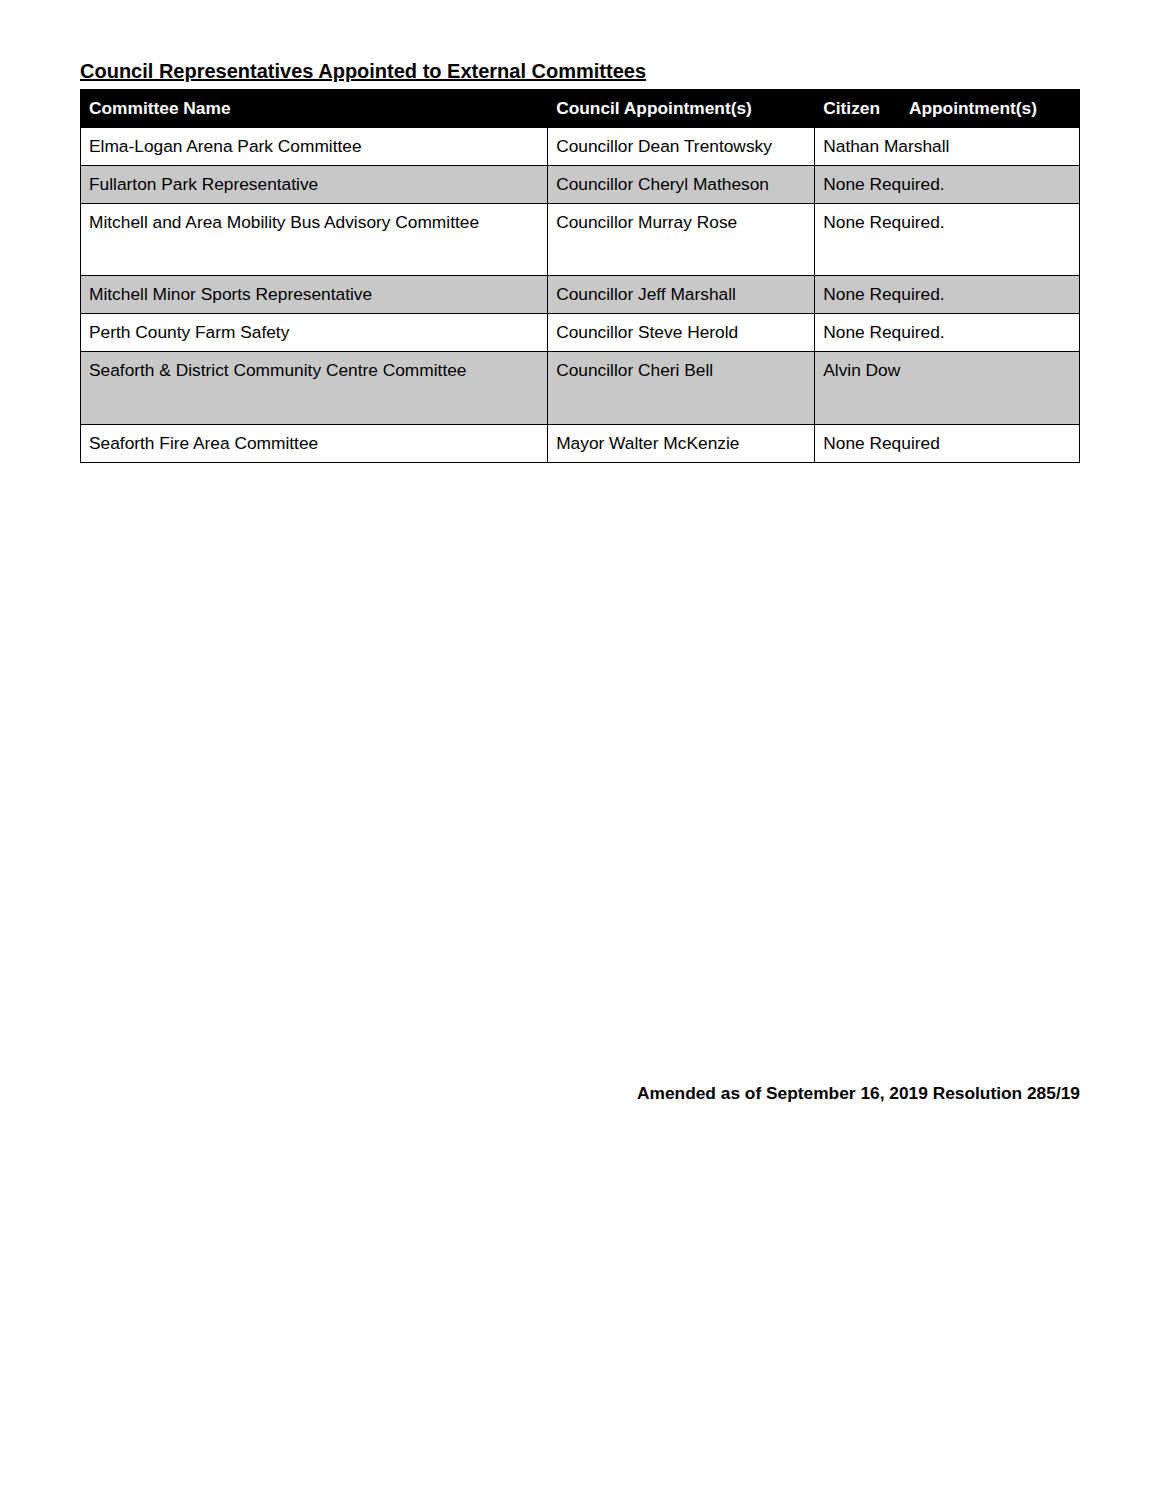Council Representatives Appointed to External Committees
| Committee Name | Council Appointment(s) | Citizen Appointment(s) |
| --- | --- | --- |
| Elma-Logan Arena Park Committee | Councillor Dean Trentowsky | Nathan Marshall |
| Fullarton Park Representative | Councillor Cheryl Matheson | None Required. |
| Mitchell and Area Mobility Bus Advisory Committee | Councillor Murray Rose | None Required. |
| Mitchell Minor Sports Representative | Councillor Jeff Marshall | None Required. |
| Perth County Farm Safety | Councillor Steve Herold | None Required. |
| Seaforth & District Community Centre Committee | Councillor Cheri Bell | Alvin Dow |
| Seaforth Fire Area Committee | Mayor Walter McKenzie | None Required |
Amended as of September 16, 2019 Resolution 285/19